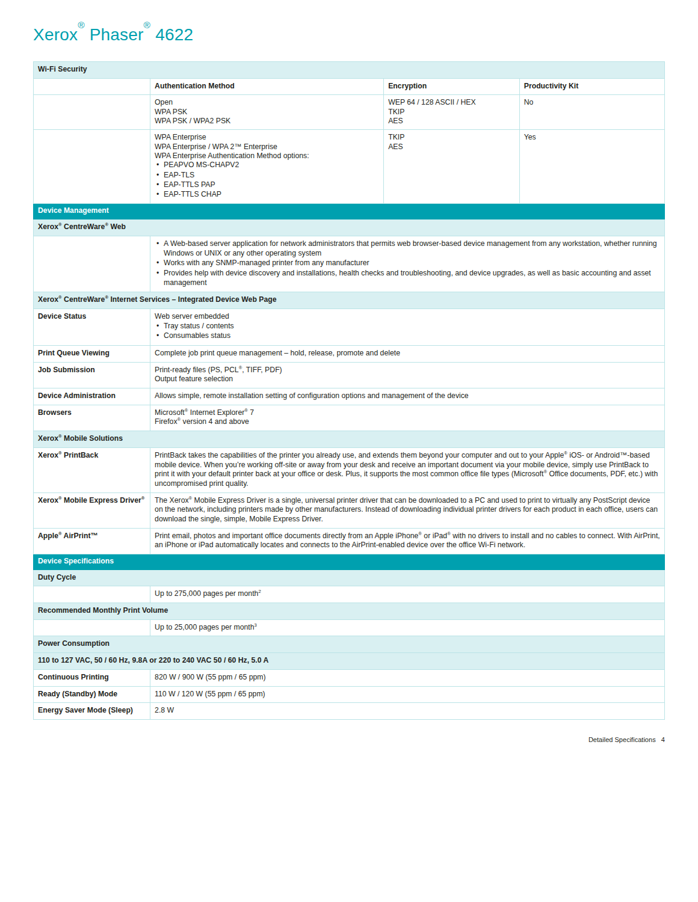Xerox® Phaser® 4622
| Wi-Fi Security |
| | Authentication Method | Encryption | Productivity Kit |
| | Open WPA PSK WPA PSK / WPA2 PSK | WEP 64 / 128 ASCII / HEX TKIP AES | No |
| | WPA Enterprise WPA Enterprise / WPA 2™ Enterprise WPA Enterprise Authentication Method options: PEAPVO MS-CHAPV2 EAP-TLS EAP-TTLS PAP EAP-TTLS CHAP | TKIP AES | Yes |
| Device Management |
| Xerox ® CentreWare ® Web |
| | A Web-based server application for network administrators that permits web browser-based device management from any workstation, whether running Windows or UNIX or any other operating system Works with any SNMP-managed printer from any manufacturer Provides help with device discovery and installations, health checks and troubleshooting, and device upgrades, as well as basic accounting and asset management |
| Xerox ® CentreWare ® Internet Services – Integrated Device Web Page |
| Device Status | Web server embedded Tray status / contents Consumables status |
| Print Queue Viewing | Complete job print queue management – hold, release, promote and delete |
| Job Submission | Print-ready files (PS, PCL ® , TIFF, PDF) Output feature selection |
| Device Administration | Allows simple, remote installation setting of configuration options and management of the device |
| Browsers | Microsoft ® Internet Explorer ® 7 Firefox ® version 4 and above |
| Xerox ® Mobile Solutions |
| Xerox ® PrintBack | PrintBack takes the capabilities of the printer you already use, and extends them beyond your computer and out to your Apple ® iOS- or Android™-based mobile device. When you’re working off-site or away from your desk and receive an important document via your mobile device, simply use PrintBack to print it with your default printer back at your office or desk. Plus, it supports the most common office file types (Microsoft ® Office documents, PDF, etc.) with uncompromised print quality. |
| Xerox ® Mobile Express Driver ® | The Xerox ® Mobile Express Driver is a single, universal printer driver that can be downloaded to a PC and used to print to virtually any PostScript device on the network, including printers made by other manufacturers. Instead of downloading individual printer drivers for each product in each office, users can download the single, simple, Mobile Express Driver. |
| Apple ® AirPrint™ | Print email, photos and important office documents directly from an Apple iPhone ® or iPad ® with no drivers to install and no cables to connect. With AirPrint, an iPhone or iPad automatically locates and connects to the AirPrint-enabled device over the office Wi-Fi network. |
| Device Specifications |
| Duty Cycle |
| | Up to 275,000 pages per month 2 |
| Recommended Monthly Print Volume |
| | Up to 25,000 pages per month 3 |
| Power Consumption |
| 110 to 127 VAC, 50 / 60 Hz, 9.8A or 220 to 240 VAC 50 / 60 Hz, 5.0 A |
| Continuous Printing | 820 W / 900 W (55 ppm / 65 ppm) |
| Ready (Standby) Mode | 110 W / 120 W (55 ppm / 65 ppm) |
| Energy Saver Mode (Sleep) | 2.8 W |
Detailed Specifications 4